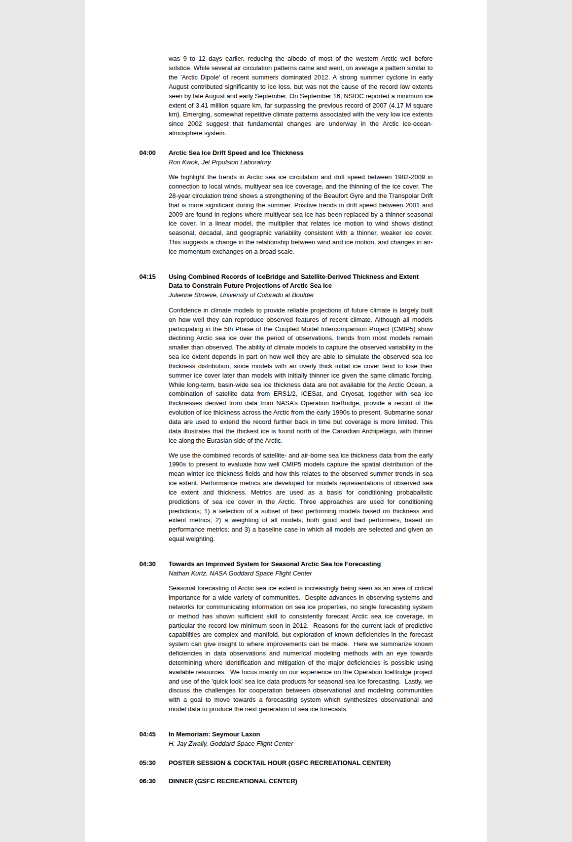was 9 to 12 days earlier, reducing the albedo of most of the western Arctic well before solstice. While several air circulation patterns came and went, on average a pattern similar to the 'Arctic Dipole' of recent summers dominated 2012. A strong summer cyclone in early August contributed significantly to ice loss, but was not the cause of the record low extents seen by late August and early September. On September 16, NSIDC reported a minimum ice extent of 3.41 million square km, far surpassing the previous record of 2007 (4.17 M square km). Emerging, somewhat repetitive climate patterns associated with the very low ice extents since 2002 suggest that fundamental changes are underway in the Arctic ice-ocean-atmosphere system.
04:00
Arctic Sea Ice Drift Speed and Ice Thickness
Ron Kwok, Jet Prpulsion Laboratory
We highlight the trends in Arctic sea ice circulation and drift speed between 1982-2009 in connection to local winds, multiyear sea ice coverage, and the thinning of the ice cover. The 28-year circulation trend shows a strengthening of the Beaufort Gyre and the Transpolar Drift that is more significant during the summer. Positive trends in drift speed between 2001 and 2009 are found in regions where multiyear sea ice has been replaced by a thinner seasonal ice cover. In a linear model, the multiplier that relates ice motion to wind shows distinct seasonal, decadal, and geographic variability consistent with a thinner, weaker ice cover. This suggests a change in the relationship between wind and ice motion, and changes in air-ice momentum exchanges on a broad scale.
04:15
Using Combined Records of IceBridge and Satellite-Derived Thickness and Extent Data to Constrain Future Projections of Arctic Sea Ice
Julienne Stroeve, University of Colorado at Boulder
Confidence in climate models to provide reliable projections of future climate is largely built on how well they can reproduce observed features of recent climate. Although all models participating in the 5th Phase of the Coupled Model Intercomparison Project (CMIP5) show declining Arctic sea ice over the period of observations, trends from most models remain smaller than observed. The ability of climate models to capture the observed variability in the sea ice extent depends in part on how well they are able to simulate the observed sea ice thickness distribution, since models with an overly thick initial ice cover tend to lose their summer ice cover later than models with initially thinner ice given the same climatic forcing. While long-term, basin-wide sea ice thickness data are not available for the Arctic Ocean, a combination of satellite data from ERS1/2, ICESat, and Cryosat, together with sea ice thicknesses derived from data from NASA’s Operation IceBridge, provide a record of the evolution of ice thickness across the Arctic from the early 1990s to present. Submarine sonar data are used to extend the record further back in time but coverage is more limited. This data illustrates that the thickest ice is found north of the Canadian Archipelago, with thinner ice along the Eurasian side of the Arctic.
We use the combined records of satellite- and air-borne sea ice thickness data from the early 1990s to present to evaluate how well CMIP5 models capture the spatial distribution of the mean winter ice thickness fields and how this relates to the observed summer trends in sea ice extent. Performance metrics are developed for models representations of observed sea ice extent and thickness. Metrics are used as a basis for conditioning probabalistic predictions of sea ice cover in the Arctic. Three approaches are used for conditioning predictions; 1) a selection of a subset of best performing models based on thickness and extent metrics; 2) a weighting of all models, both good and bad performers, based on performance metrics; and 3) a baseline case in which all models are selected and given an equal weighting.
04:30
Towards an Improved System for Seasonal Arctic Sea Ice Forecasting
Nathan Kurtz, NASA Goddard Space Flight Center
Seasonal forecasting of Arctic sea ice extent is increasingly being seen as an area of critical importance for a wide variety of communities. Despite advances in observing systems and networks for communicating information on sea ice properties, no single forecasting system or method has shown sufficient skill to consistently forecast Arctic sea ice coverage, in particular the record low minimum seen in 2012. Reasons for the current lack of predictive capabilities are complex and manifold, but exploration of known deficiencies in the forecast system can give insight to where improvements can be made. Here we summarize known deficiencies in data observations and numerical modeling methods with an eye towards determining where identification and mitigation of the major deficiencies is possible using available resources. We focus mainly on our experience on the Operation IceBridge project and use of the 'quick look' sea ice data products for seasonal sea ice forecasting. Lastly, we discuss the challenges for cooperation between observational and modeling communities with a goal to move towards a forecasting system which synthesizes observational and model data to produce the next generation of sea ice forecasts.
04:45
In Memoriam: Seymour Laxon
H. Jay Zwally, Goddard Space Flight Center
05:30
POSTER SESSION & COCKTAIL HOUR (GSFC RECREATIONAL CENTER)
06:30
DINNER (GSFC RECREATIONAL CENTER)